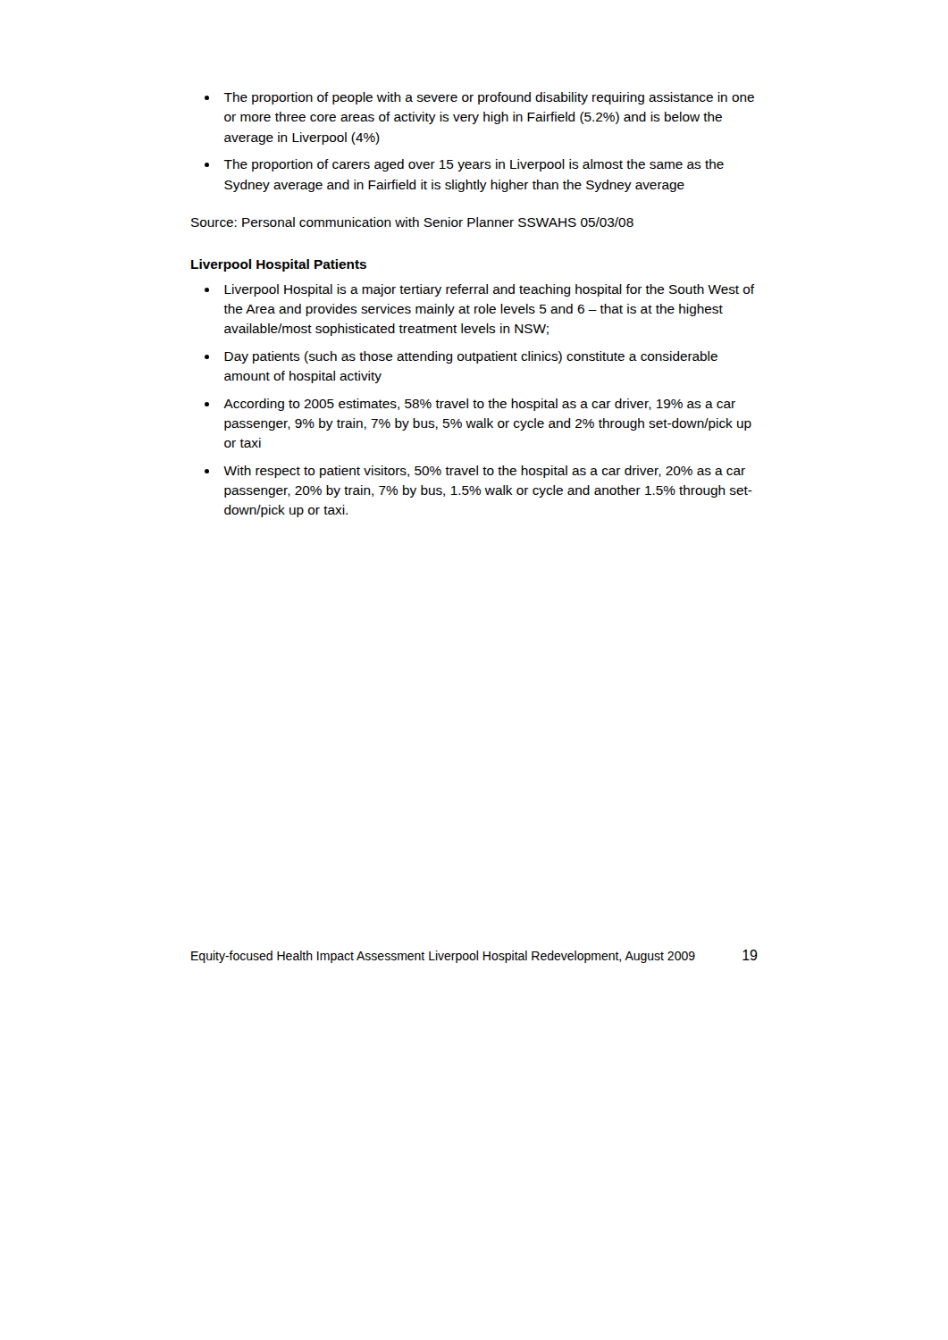The proportion of people with a severe or profound disability requiring assistance in one or more three core areas of activity is very high in Fairfield (5.2%) and is below the average in Liverpool (4%)
The proportion of carers aged over 15 years in Liverpool is almost the same as the Sydney average and in Fairfield it is slightly higher than the Sydney average
Source: Personal communication with Senior Planner SSWAHS 05/03/08
Liverpool Hospital Patients
Liverpool Hospital is a major tertiary referral and teaching hospital for the South West of the Area and provides services mainly at role levels 5 and 6 – that is at the highest available/most sophisticated treatment levels in NSW;
Day patients (such as those attending outpatient clinics) constitute a considerable amount of hospital activity
According to 2005 estimates, 58% travel to the hospital as a car driver, 19% as a car passenger, 9% by train, 7% by bus, 5% walk or cycle and 2% through set-down/pick up or taxi
With respect to patient visitors, 50% travel to the hospital as a car driver, 20% as a car passenger, 20% by train, 7% by bus, 1.5% walk or cycle and another 1.5% through set-down/pick up or taxi.
Equity-focused Health Impact Assessment Liverpool Hospital Redevelopment, August 2009 19